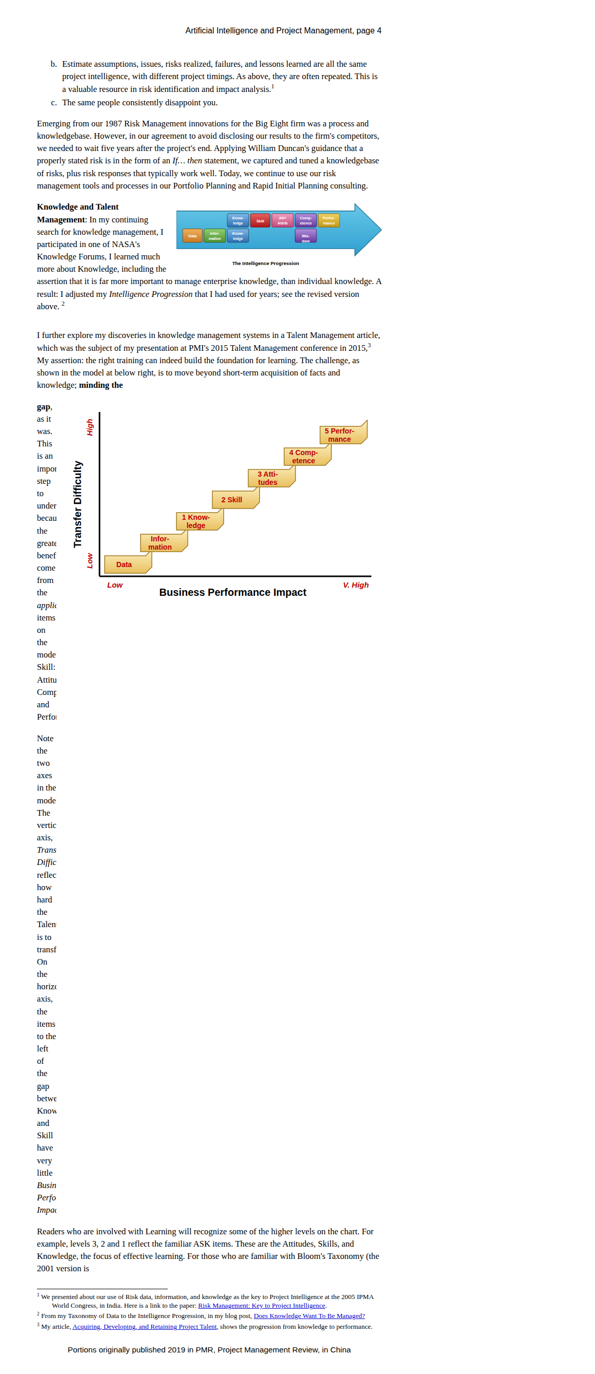Artificial Intelligence and Project Management, page 4
Estimate assumptions, issues, risks realized, failures, and lessons learned are all the same project intelligence, with different project timings. As above, they are often repeated. This is a valuable resource in risk identification and impact analysis.1
The same people consistently disappoint you.
Emerging from our 1987 Risk Management innovations for the Big Eight firm was a process and knowledgebase. However, in our agreement to avoid disclosing our results to the firm's competitors, we needed to wait five years after the project's end. Applying William Duncan's guidance that a properly stated risk is in the form of an If… then statement, we captured and tuned a knowledgebase of risks, plus risk responses that typically work well. Today, we continue to use our risk management tools and processes in our Portfolio Planning and Rapid Initial Planning consulting.
Knowledge and Talent Management: In my continuing search for knowledge management, I participated in one of NASA's Knowledge Forums, I learned much more about Knowledge, including the assertion that it is far more important to manage enterprise knowledge, than individual knowledge. A result: I adjusted my Intelligence Progression that I had used for years; see the revised version above. 2
I further explore my discoveries in knowledge management systems in a Talent Management article, which was the subject of my presentation at PMI's 2015 Talent Management conference in 2015,3 My assertion: the right training can indeed build the foundation for learning. The challenge, as shown in the model at below right, is to move beyond short-term acquisition of facts and knowledge; minding the
gap, as it was. This is an important step to understand, because the greatest benefits come from the application items on the model, Skill: Attitudes, Competence, and Performance.
Note the two axes in the model. The vertical axis, Transfer Difficulty, reflects how hard the Talent is to transfer. On the horizontal axis, the items to the left of the gap between Knowledge and Skill have very little Business Performance Impact.
Readers who are involved with Learning will recognize some of the higher levels on the chart. For example, levels 3, 2 and 1 reflect the familiar ASK items. These are the Attitudes, Skills, and Knowledge, the focus of effective learning. For those who are familiar with Bloom's Taxonomy (the 2001 version is
1 We presented about our use of Risk data, information, and knowledge as the key to Project Intelligence at the 2005 IPMA World Congress, in India. Here is a link to the paper: Risk Management: Key to Project Intelligence.
2 From my Taxonomy of Data to the Intelligence Progression, in my blog post, Does Knowledge Want To Be Managed?
3 My article, Acquiring, Developing, and Retaining Project Talent, shows the progression from knowledge to performance.
Portions originally published 2019 in PMR, Project Management Review, in China